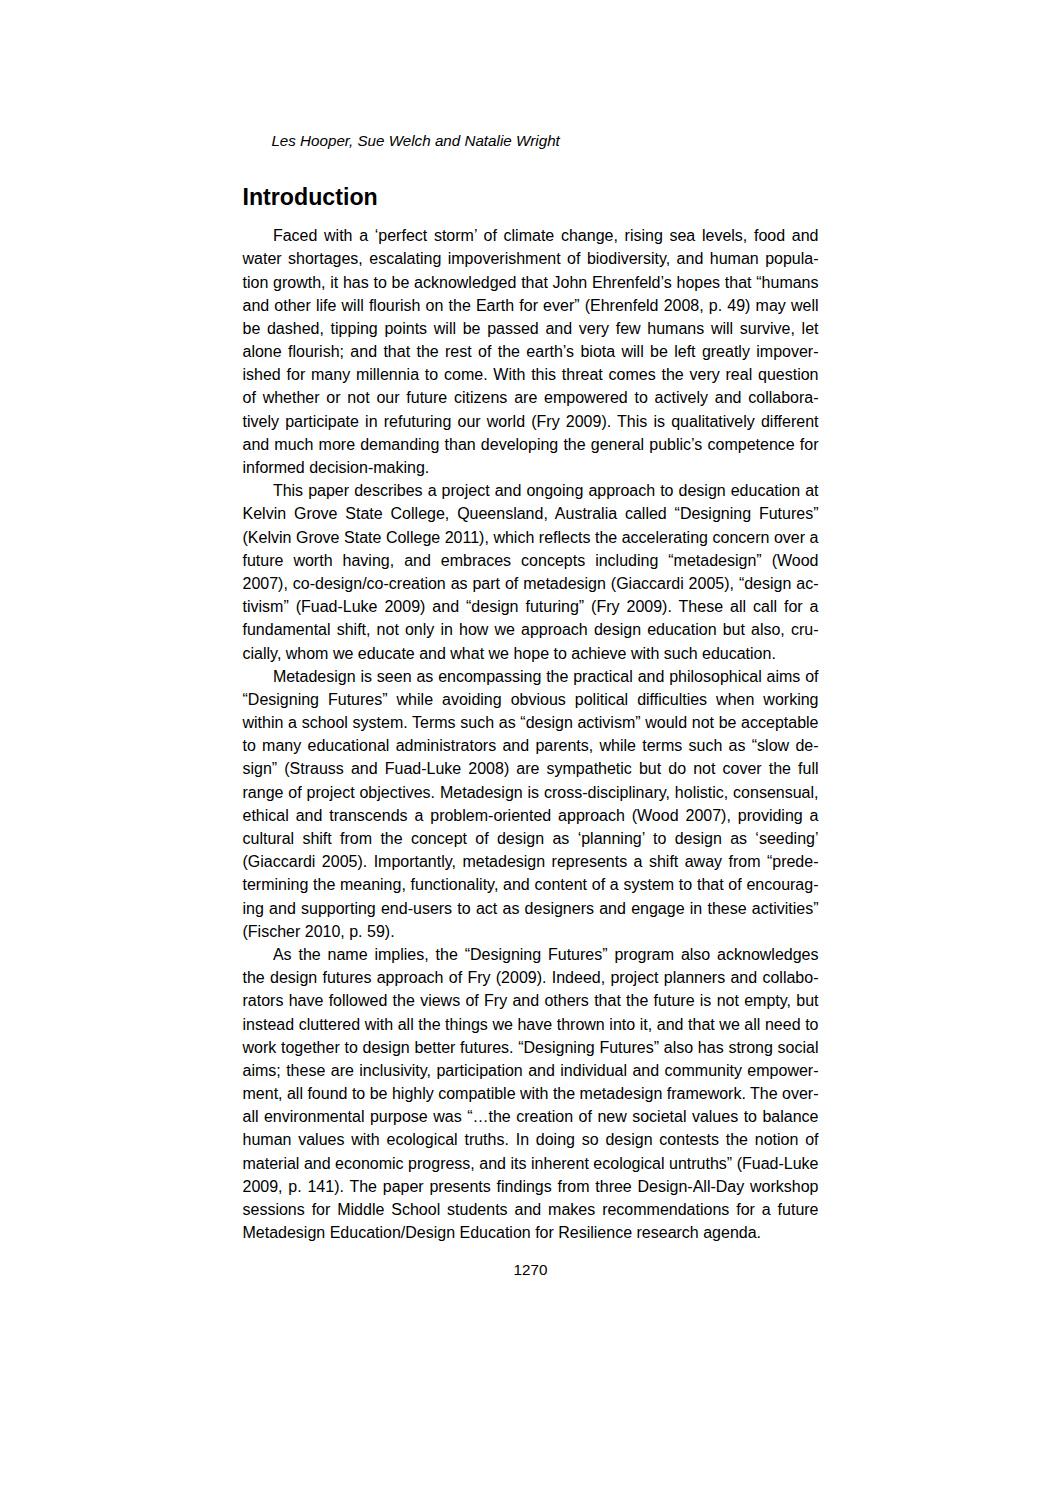Les Hooper, Sue Welch and Natalie Wright
Introduction
Faced with a ‘perfect storm’ of climate change, rising sea levels, food and water shortages, escalating impoverishment of biodiversity, and human population growth, it has to be acknowledged that John Ehrenfeld’s hopes that “humans and other life will flourish on the Earth for ever” (Ehrenfeld 2008, p. 49) may well be dashed, tipping points will be passed and very few humans will survive, let alone flourish; and that the rest of the earth’s biota will be left greatly impoverished for many millennia to come. With this threat comes the very real question of whether or not our future citizens are empowered to actively and collaboratively participate in refuturing our world (Fry 2009). This is qualitatively different and much more demanding than developing the general public’s competence for informed decision-making.
This paper describes a project and ongoing approach to design education at Kelvin Grove State College, Queensland, Australia called “Designing Futures” (Kelvin Grove State College 2011), which reflects the accelerating concern over a future worth having, and embraces concepts including “metadesign” (Wood 2007), co-design/co-creation as part of metadesign (Giaccardi 2005), “design activism” (Fuad-Luke 2009) and “design futuring” (Fry 2009). These all call for a fundamental shift, not only in how we approach design education but also, crucially, whom we educate and what we hope to achieve with such education.
Metadesign is seen as encompassing the practical and philosophical aims of “Designing Futures” while avoiding obvious political difficulties when working within a school system. Terms such as “design activism” would not be acceptable to many educational administrators and parents, while terms such as “slow design” (Strauss and Fuad-Luke 2008) are sympathetic but do not cover the full range of project objectives. Metadesign is cross-disciplinary, holistic, consensual, ethical and transcends a problem-oriented approach (Wood 2007), providing a cultural shift from the concept of design as ‘planning’ to design as ‘seeding’ (Giaccardi 2005). Importantly, metadesign represents a shift away from “predetermining the meaning, functionality, and content of a system to that of encouraging and supporting end-users to act as designers and engage in these activities” (Fischer 2010, p. 59).
As the name implies, the “Designing Futures” program also acknowledges the design futures approach of Fry (2009). Indeed, project planners and collaborators have followed the views of Fry and others that the future is not empty, but instead cluttered with all the things we have thrown into it, and that we all need to work together to design better futures. “Designing Futures” also has strong social aims; these are inclusivity, participation and individual and community empowerment, all found to be highly compatible with the metadesign framework. The overall environmental purpose was “…the creation of new societal values to balance human values with ecological truths. In doing so design contests the notion of material and economic progress, and its inherent ecological untruths” (Fuad-Luke 2009, p. 141). The paper presents findings from three Design-All-Day workshop sessions for Middle School students and makes recommendations for a future Metadesign Education/Design Education for Resilience research agenda.
1270